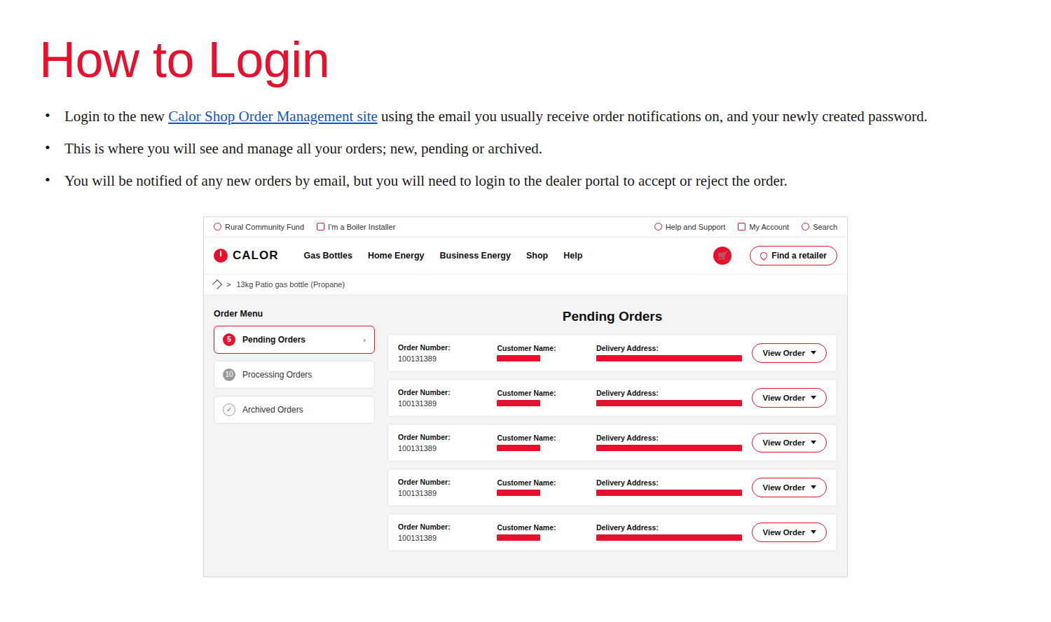How to Login
Login to the new Calor Shop Order Management site using the email you usually receive order notifications on, and your newly created password.
This is where you will see and manage all your orders; new, pending or archived.
You will be notified of any new orders by email, but you will need to login to the dealer portal to accept or reject the order.
Rural Community Fund I'm a Boiler Installer
Help and Support My Account Search
CALOR
Gas Bottles Home Energy Business Energy Shop Help
🛒
Find a retailer
> 13kg Patio gas bottle (Propane)
Order Menu
5 Pending Orders ›
10 Processing Orders
✓ Archived Orders
Pending Orders
Order Number:
100131389
Customer Name:
Delivery Address:
View Order
Order Number:
100131389
Customer Name:
Delivery Address:
View Order
Order Number:
100131389
Customer Name:
Delivery Address:
View Order
Order Number:
100131389
Customer Name:
Delivery Address:
View Order
Order Number:
100131389
Customer Name:
Delivery Address:
View Order